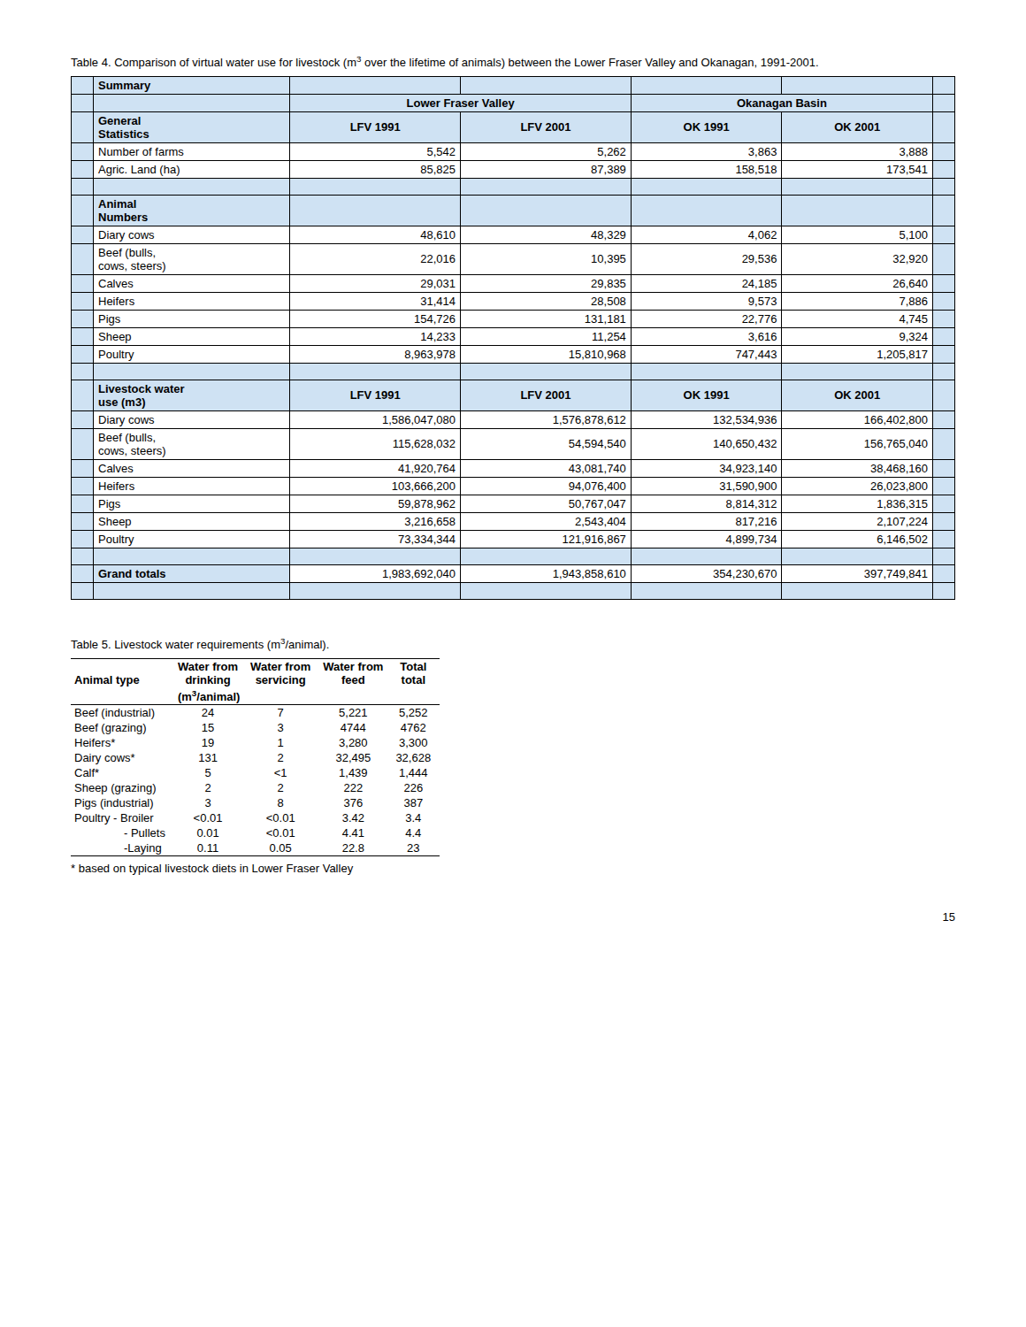Table 4. Comparison of virtual water use for livestock (m3 over the lifetime of animals) between the Lower Fraser Valley and Okanagan, 1991-2001.
| | Summary | | | | | |
| | | Lower Fraser Valley | Okanagan Basin | |
| | General Statistics | LFV 1991 | LFV 2001 | OK 1991 | OK 2001 | |
| | Number of farms | 5,542 | 5,262 | 3,863 | 3,888 | |
| | Agric. Land (ha) | 85,825 | 87,389 | 158,518 | 173,541 | |
| | Animal Numbers | | | | | |
| | Diary cows | 48,610 | 48,329 | 4,062 | 5,100 | |
| | Beef (bulls, cows, steers) | 22,016 | 10,395 | 29,536 | 32,920 | |
| | Calves | 29,031 | 29,835 | 24,185 | 26,640 | |
| | Heifers | 31,414 | 28,508 | 9,573 | 7,886 | |
| | Pigs | 154,726 | 131,181 | 22,776 | 4,745 | |
| | Sheep | 14,233 | 11,254 | 3,616 | 9,324 | |
| | Poultry | 8,963,978 | 15,810,968 | 747,443 | 1,205,817 | |
| | Livestock water use (m3) | LFV 1991 | LFV 2001 | OK 1991 | OK 2001 | |
| | Diary cows | 1,586,047,080 | 1,576,878,612 | 132,534,936 | 166,402,800 | |
| | Beef (bulls, cows, steers) | 115,628,032 | 54,594,540 | 140,650,432 | 156,765,040 | |
| | Calves | 41,920,764 | 43,081,740 | 34,923,140 | 38,468,160 | |
| | Heifers | 103,666,200 | 94,076,400 | 31,590,900 | 26,023,800 | |
| | Pigs | 59,878,962 | 50,767,047 | 8,814,312 | 1,836,315 | |
| | Sheep | 3,216,658 | 2,543,404 | 817,216 | 2,107,224 | |
| | Poultry | 73,334,344 | 121,916,867 | 4,899,734 | 6,146,502 | |
| | Grand totals | 1,983,692,040 | 1,943,858,610 | 354,230,670 | 397,749,841 | |
Table 5. Livestock water requirements (m3/animal).
| Animal type | Water from drinking | Water from servicing | Water from feed | Total total |
| --- | --- | --- | --- | --- |
| | (m 3 /animal) | |
| Beef (industrial) | 24 | 7 | 5,221 | 5,252 |
| Beef (grazing) | 15 | 3 | 4744 | 4762 |
| Heifers* | 19 | 1 | 3,280 | 3,300 |
| Dairy cows* | 131 | 2 | 32,495 | 32,628 |
| Calf* | 5 | <1 | 1,439 | 1,444 |
| Sheep (grazing) | 2 | 2 | 222 | 226 |
| Pigs (industrial) | 3 | 8 | 376 | 387 |
| Poultry - Broiler | <0.01 | <0.01 | 3.42 | 3.4 |
| - Pullets | 0.01 | <0.01 | 4.41 | 4.4 |
| -Laying | 0.11 | 0.05 | 22.8 | 23 |
* based on typical livestock diets in Lower Fraser Valley
15